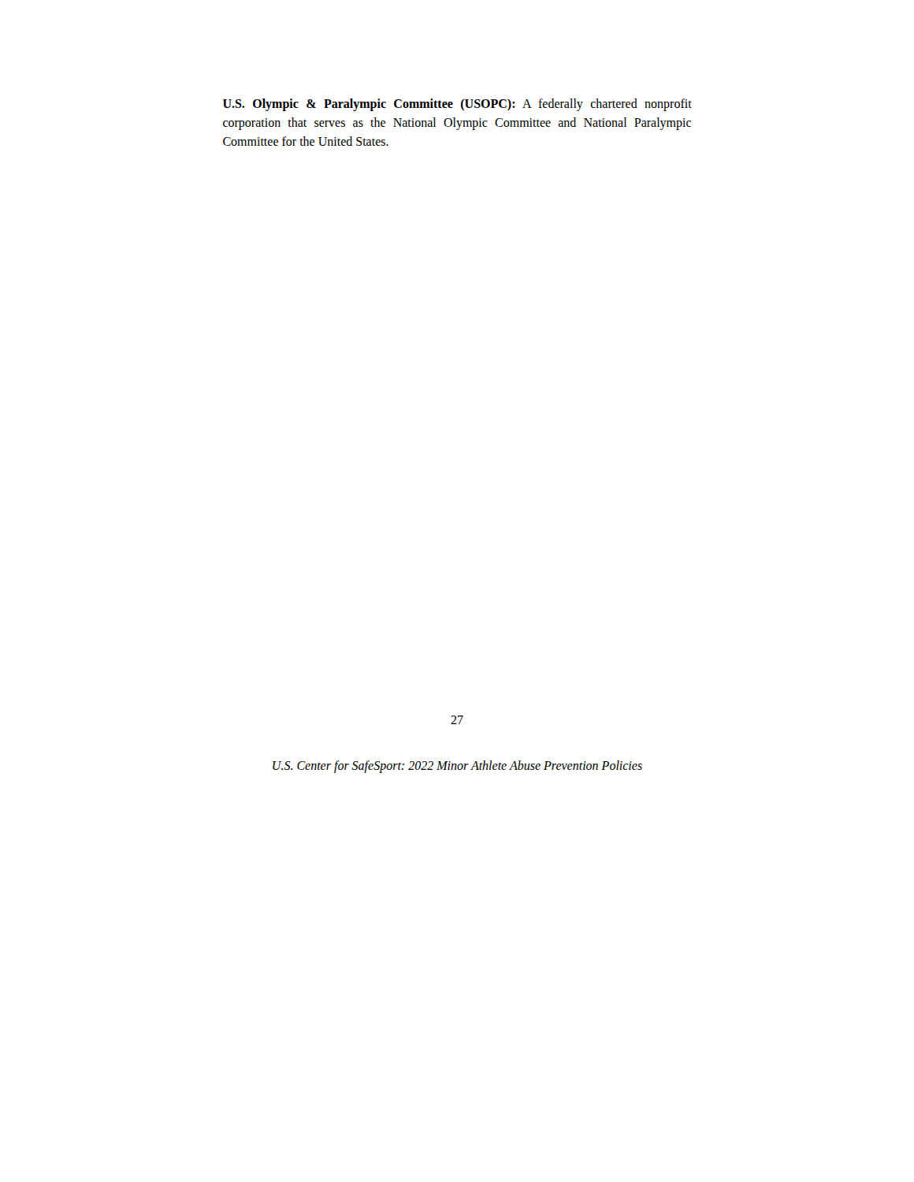U.S. Olympic & Paralympic Committee (USOPC): A federally chartered nonprofit corporation that serves as the National Olympic Committee and National Paralympic Committee for the United States.
27
U.S. Center for SafeSport: 2022 Minor Athlete Abuse Prevention Policies